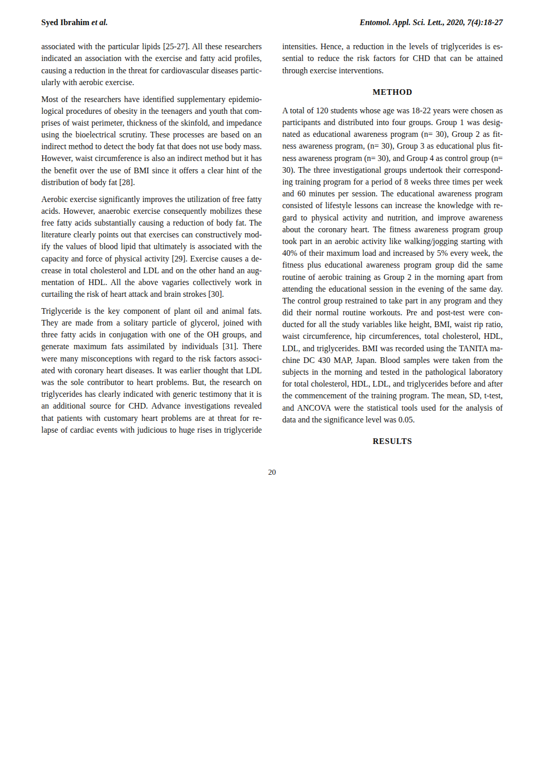Syed Ibrahim et al. Entomol. Appl. Sci. Lett., 2020, 7(4):18-27
associated with the particular lipids [25-27]. All these researchers indicated an association with the exercise and fatty acid profiles, causing a reduction in the threat for cardiovascular diseases particularly with aerobic exercise.
Most of the researchers have identified supplementary epidemiological procedures of obesity in the teenagers and youth that comprises of waist perimeter, thickness of the skinfold, and impedance using the bioelectrical scrutiny. These processes are based on an indirect method to detect the body fat that does not use body mass. However, waist circumference is also an indirect method but it has the benefit over the use of BMI since it offers a clear hint of the distribution of body fat [28].
Aerobic exercise significantly improves the utilization of free fatty acids. However, anaerobic exercise consequently mobilizes these free fatty acids substantially causing a reduction of body fat. The literature clearly points out that exercises can constructively modify the values of blood lipid that ultimately is associated with the capacity and force of physical activity [29]. Exercise causes a decrease in total cholesterol and LDL and on the other hand an augmentation of HDL. All the above vagaries collectively work in curtailing the risk of heart attack and brain strokes [30].
Triglyceride is the key component of plant oil and animal fats. They are made from a solitary particle of glycerol, joined with three fatty acids in conjugation with one of the OH groups, and generate maximum fats assimilated by individuals [31]. There were many misconceptions with regard to the risk factors associated with coronary heart diseases. It was earlier thought that LDL was the sole contributor to heart problems. But, the research on triglycerides has clearly indicated with generic testimony that it is an additional source for CHD. Advance investigations revealed that patients with customary heart problems are at threat for relapse of cardiac events with judicious to huge rises in triglyceride intensities. Hence, a reduction in the levels of triglycerides is essential to reduce the risk factors for CHD that can be attained through exercise interventions.
METHOD
A total of 120 students whose age was 18-22 years were chosen as participants and distributed into four groups. Group 1 was designated as educational awareness program (n= 30), Group 2 as fitness awareness program, (n= 30), Group 3 as educational plus fitness awareness program (n= 30), and Group 4 as control group (n= 30). The three investigational groups undertook their corresponding training program for a period of 8 weeks three times per week and 60 minutes per session. The educational awareness program consisted of lifestyle lessons can increase the knowledge with regard to physical activity and nutrition, and improve awareness about the coronary heart. The fitness awareness program group took part in an aerobic activity like walking/jogging starting with 40% of their maximum load and increased by 5% every week, the fitness plus educational awareness program group did the same routine of aerobic training as Group 2 in the morning apart from attending the educational session in the evening of the same day. The control group restrained to take part in any program and they did their normal routine workouts. Pre and post-test were conducted for all the study variables like height, BMI, waist rip ratio, waist circumference, hip circumferences, total cholesterol, HDL, LDL, and triglycerides. BMI was recorded using the TANITA machine DC 430 MAP, Japan. Blood samples were taken from the subjects in the morning and tested in the pathological laboratory for total cholesterol, HDL, LDL, and triglycerides before and after the commencement of the training program. The mean, SD, t-test, and ANCOVA were the statistical tools used for the analysis of data and the significance level was 0.05.
RESULTS
20